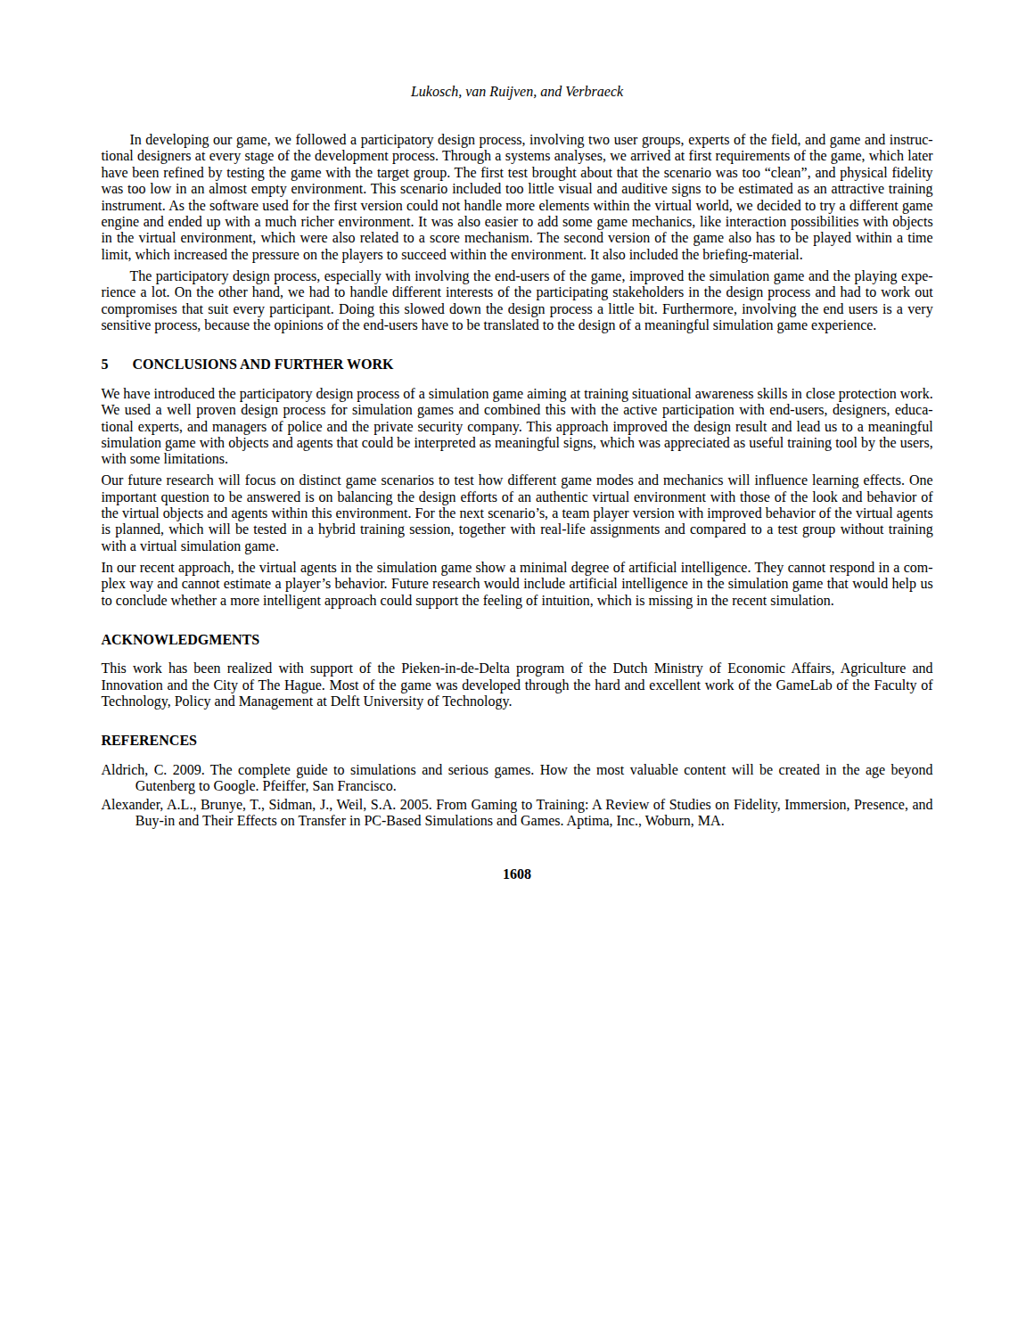Lukosch, van Ruijven, and Verbraeck
In developing our game, we followed a participatory design process, involving two user groups, experts of the field, and game and instructional designers at every stage of the development process. Through a systems analyses, we arrived at first requirements of the game, which later have been refined by testing the game with the target group. The first test brought about that the scenario was too “clean”, and physical fidelity was too low in an almost empty environment. This scenario included too little visual and auditive signs to be estimated as an attractive training instrument. As the software used for the first version could not handle more elements within the virtual world, we decided to try a different game engine and ended up with a much richer environment. It was also easier to add some game mechanics, like interaction possibilities with objects in the virtual environment, which were also related to a score mechanism. The second version of the game also has to be played within a time limit, which increased the pressure on the players to succeed within the environment. It also included the briefing-material.
The participatory design process, especially with involving the end-users of the game, improved the simulation game and the playing experience a lot. On the other hand, we had to handle different interests of the participating stakeholders in the design process and had to work out compromises that suit every participant. Doing this slowed down the design process a little bit. Furthermore, involving the end users is a very sensitive process, because the opinions of the end-users have to be translated to the design of a meaningful simulation game experience.
5 CONCLUSIONS AND FURTHER WORK
We have introduced the participatory design process of a simulation game aiming at training situational awareness skills in close protection work. We used a well proven design process for simulation games and combined this with the active participation with end-users, designers, educational experts, and managers of police and the private security company. This approach improved the design result and lead us to a meaningful simulation game with objects and agents that could be interpreted as meaningful signs, which was appreciated as useful training tool by the users, with some limitations.
Our future research will focus on distinct game scenarios to test how different game modes and mechanics will influence learning effects. One important question to be answered is on balancing the design efforts of an authentic virtual environment with those of the look and behavior of the virtual objects and agents within this environment. For the next scenario’s, a team player version with improved behavior of the virtual agents is planned, which will be tested in a hybrid training session, together with real-life assignments and compared to a test group without training with a virtual simulation game.
In our recent approach, the virtual agents in the simulation game show a minimal degree of artificial intelligence. They cannot respond in a complex way and cannot estimate a player’s behavior. Future research would include artificial intelligence in the simulation game that would help us to conclude whether a more intelligent approach could support the feeling of intuition, which is missing in the recent simulation.
ACKNOWLEDGMENTS
This work has been realized with support of the Pieken-in-de-Delta program of the Dutch Ministry of Economic Affairs, Agriculture and Innovation and the City of The Hague. Most of the game was developed through the hard and excellent work of the GameLab of the Faculty of Technology, Policy and Management at Delft University of Technology.
REFERENCES
Aldrich, C. 2009. The complete guide to simulations and serious games. How the most valuable content will be created in the age beyond Gutenberg to Google. Pfeiffer, San Francisco.
Alexander, A.L., Brunye, T., Sidman, J., Weil, S.A. 2005. From Gaming to Training: A Review of Studies on Fidelity, Immersion, Presence, and Buy-in and Their Effects on Transfer in PC-Based Simulations and Games. Aptima, Inc., Woburn, MA.
1608